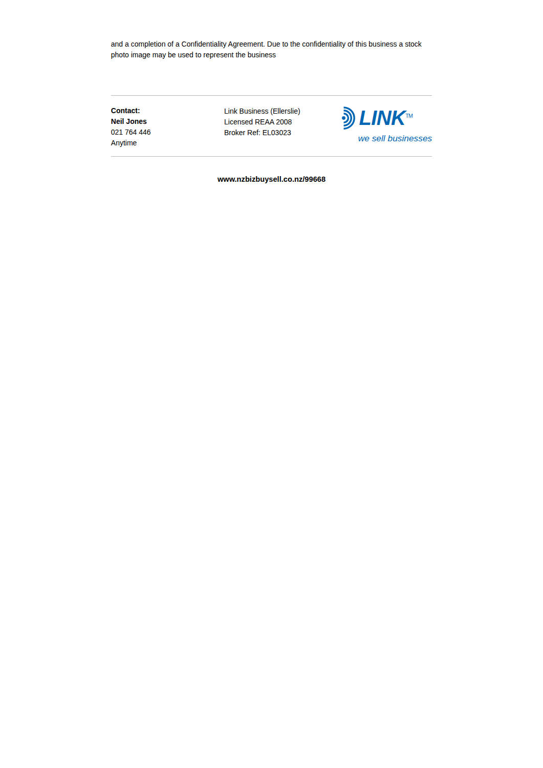and a completion of a Confidentiality Agreement. Due to the confidentiality of this business a stock photo image may be used to represent the business
Contact:
Neil Jones
021 764 446
Anytime
Link Business (Ellerslie)
Licensed REAA 2008
Broker Ref: EL03023
LINKTM
we sell businesses
www.nzbizbuysell.co.nz/99668